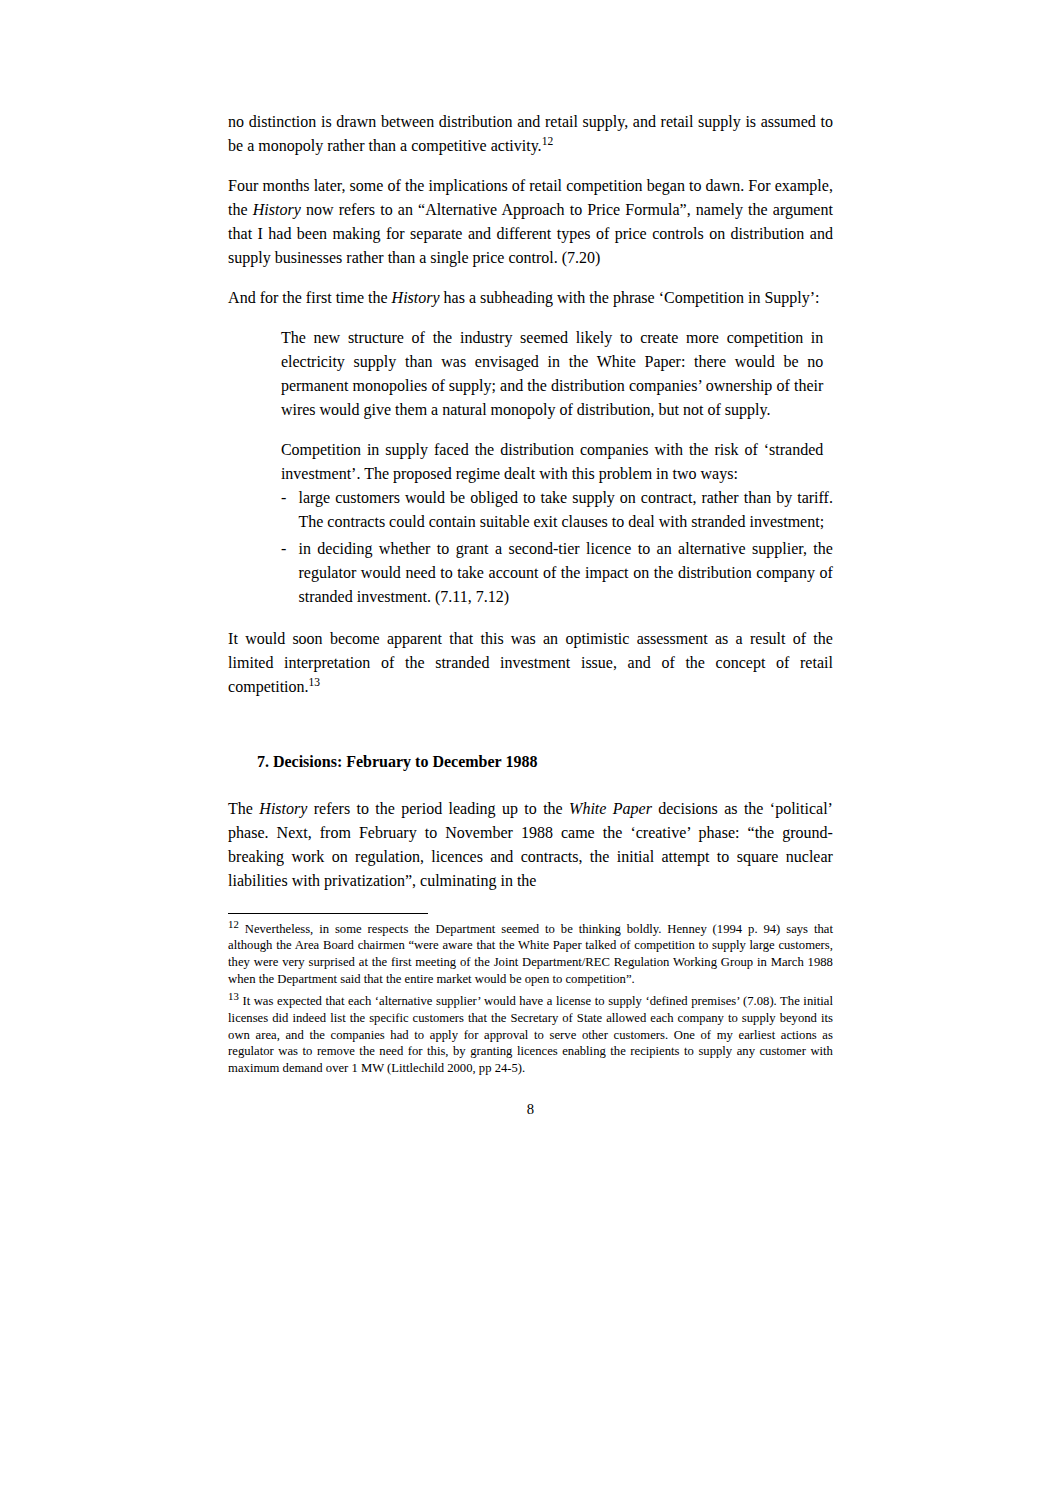no distinction is drawn between distribution and retail supply, and retail supply is assumed to be a monopoly rather than a competitive activity.12
Four months later, some of the implications of retail competition began to dawn. For example, the History now refers to an “Alternative Approach to Price Formula”, namely the argument that I had been making for separate and different types of price controls on distribution and supply businesses rather than a single price control. (7.20)
And for the first time the History has a subheading with the phrase ‘Competition in Supply’:
The new structure of the industry seemed likely to create more competition in electricity supply than was envisaged in the White Paper: there would be no permanent monopolies of supply; and the distribution companies’ ownership of their wires would give them a natural monopoly of distribution, but not of supply.
Competition in supply faced the distribution companies with the risk of ‘stranded investment’. The proposed regime dealt with this problem in two ways:
large customers would be obliged to take supply on contract, rather than by tariff. The contracts could contain suitable exit clauses to deal with stranded investment;
in deciding whether to grant a second-tier licence to an alternative supplier, the regulator would need to take account of the impact on the distribution company of stranded investment. (7.11, 7.12)
It would soon become apparent that this was an optimistic assessment as a result of the limited interpretation of the stranded investment issue, and of the concept of retail competition.13
7. Decisions: February to December 1988
The History refers to the period leading up to the White Paper decisions as the ‘political’ phase. Next, from February to November 1988 came the ‘creative’ phase: “the ground-breaking work on regulation, licences and contracts, the initial attempt to square nuclear liabilities with privatization”, culminating in the
12 Nevertheless, in some respects the Department seemed to be thinking boldly. Henney (1994 p. 94) says that although the Area Board chairmen “were aware that the White Paper talked of competition to supply large customers, they were very surprised at the first meeting of the Joint Department/REC Regulation Working Group in March 1988 when the Department said that the entire market would be open to competition”.
13 It was expected that each ‘alternative supplier’ would have a license to supply ‘defined premises’ (7.08). The initial licenses did indeed list the specific customers that the Secretary of State allowed each company to supply beyond its own area, and the companies had to apply for approval to serve other customers. One of my earliest actions as regulator was to remove the need for this, by granting licences enabling the recipients to supply any customer with maximum demand over 1 MW (Littlechild 2000, pp 24-5).
8